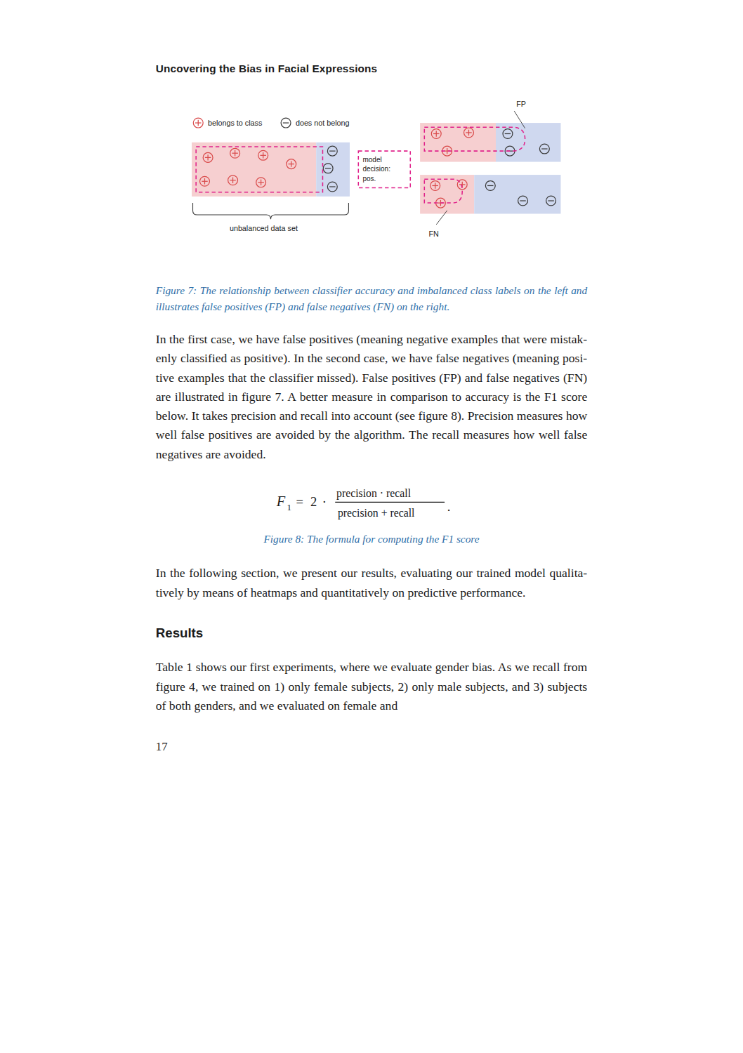Uncovering the Bias in Facial Expressions
FP belongs to class does not belong model decision: pos. unbalanced data set FN
Figure 7: The relationship between classifier accuracy and imbalanced class labels on the left and illustrates false positives (FP) and false negatives (FN) on the right.
In the first case, we have false positives (meaning negative examples that were mistakenly classified as positive). In the second case, we have false negatives (meaning positive examples that the classifier missed). False positives (FP) and false negatives (FN) are illustrated in figure 7. A better measure in comparison to accuracy is the F1 score below. It takes precision and recall into account (see figure 8). Precision measures how well false positives are avoided by the algorithm. The recall measures how well false negatives are avoided.
F 1 = 2 · precision · recall precision + recall .
Figure 8: The formula for computing the F1 score
In the following section, we present our results, evaluating our trained model qualitatively by means of heatmaps and quantitatively on predictive performance.
Results
Table 1 shows our first experiments, where we evaluate gender bias. As we recall from figure 4, we trained on 1) only female subjects, 2) only male subjects, and 3) subjects of both genders, and we evaluated on female and
17